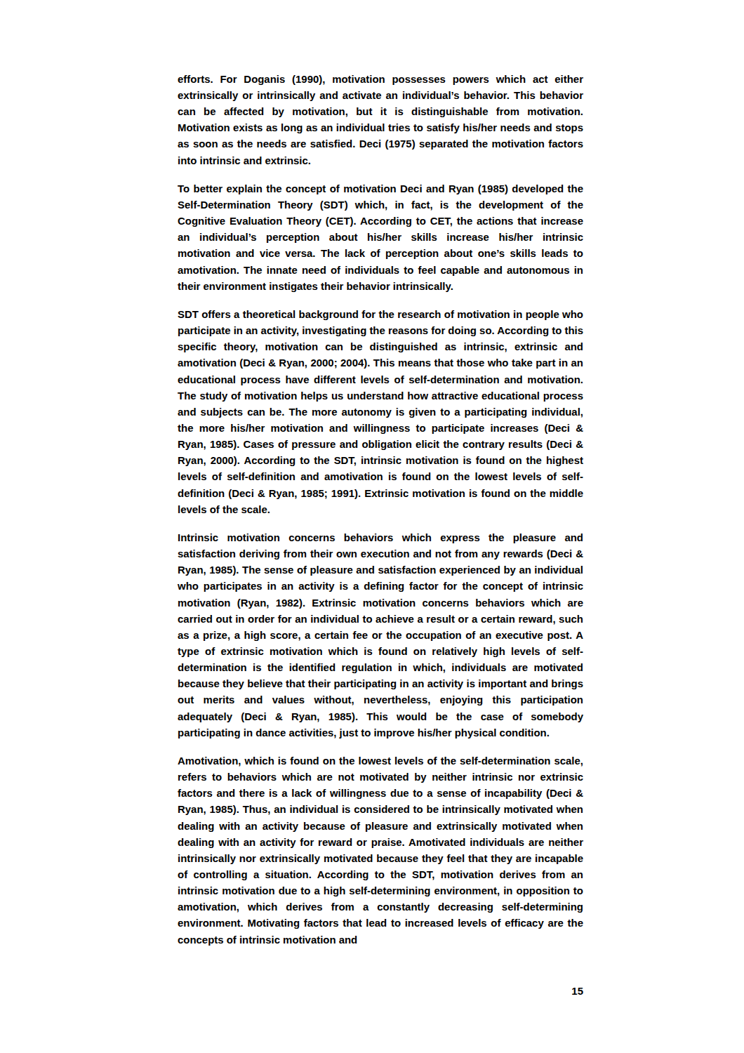efforts. For Doganis (1990), motivation possesses powers which act either extrinsically or intrinsically and activate an individual’s behavior. This behavior can be affected by motivation, but it is distinguishable from motivation. Motivation exists as long as an individual tries to satisfy his/her needs and stops as soon as the needs are satisfied. Deci (1975) separated the motivation factors into intrinsic and extrinsic.
To better explain the concept of motivation Deci and Ryan (1985) developed the Self-Determination Theory (SDT) which, in fact, is the development of the Cognitive Evaluation Theory (CET). According to CET, the actions that increase an individual’s perception about his/her skills increase his/her intrinsic motivation and vice versa. The lack of perception about one’s skills leads to amotivation. The innate need of individuals to feel capable and autonomous in their environment instigates their behavior intrinsically.
SDT offers a theoretical background for the research of motivation in people who participate in an activity, investigating the reasons for doing so. According to this specific theory, motivation can be distinguished as intrinsic, extrinsic and amotivation (Deci & Ryan, 2000; 2004). This means that those who take part in an educational process have different levels of self-determination and motivation. The study of motivation helps us understand how attractive educational process and subjects can be. The more autonomy is given to a participating individual, the more his/her motivation and willingness to participate increases (Deci & Ryan, 1985). Cases of pressure and obligation elicit the contrary results (Deci & Ryan, 2000). According to the SDT, intrinsic motivation is found on the highest levels of self-definition and amotivation is found on the lowest levels of self-definition (Deci & Ryan, 1985; 1991). Extrinsic motivation is found on the middle levels of the scale.
Intrinsic motivation concerns behaviors which express the pleasure and satisfaction deriving from their own execution and not from any rewards (Deci & Ryan, 1985). The sense of pleasure and satisfaction experienced by an individual who participates in an activity is a defining factor for the concept of intrinsic motivation (Ryan, 1982). Extrinsic motivation concerns behaviors which are carried out in order for an individual to achieve a result or a certain reward, such as a prize, a high score, a certain fee or the occupation of an executive post. A type of extrinsic motivation which is found on relatively high levels of self-determination is the identified regulation in which, individuals are motivated because they believe that their participating in an activity is important and brings out merits and values without, nevertheless, enjoying this participation adequately (Deci & Ryan, 1985). This would be the case of somebody participating in dance activities, just to improve his/her physical condition.
Amotivation, which is found on the lowest levels of the self-determination scale, refers to behaviors which are not motivated by neither intrinsic nor extrinsic factors and there is a lack of willingness due to a sense of incapability (Deci & Ryan, 1985). Thus, an individual is considered to be intrinsically motivated when dealing with an activity because of pleasure and extrinsically motivated when dealing with an activity for reward or praise. Amotivated individuals are neither intrinsically nor extrinsically motivated because they feel that they are incapable of controlling a situation. According to the SDT, motivation derives from an intrinsic motivation due to a high self-determining environment, in opposition to amotivation, which derives from a constantly decreasing self-determining environment. Motivating factors that lead to increased levels of efficacy are the concepts of intrinsic motivation and
15